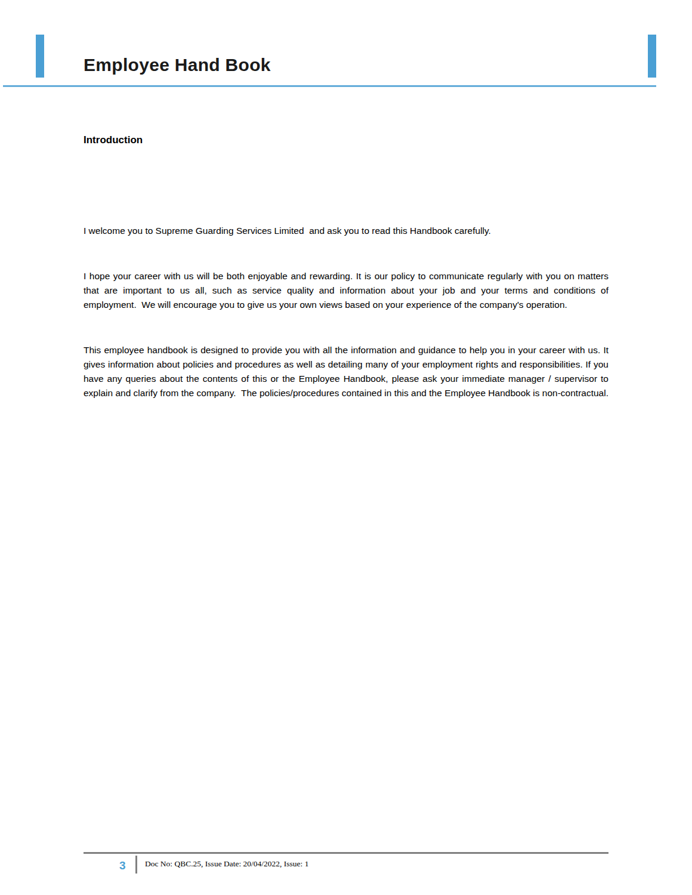Employee Hand Book
Introduction
I welcome you to Supreme Guarding Services Limited and ask you to read this Handbook carefully.
I hope your career with us will be both enjoyable and rewarding. It is our policy to communicate regularly with you on matters that are important to us all, such as service quality and information about your job and your terms and conditions of employment. We will encourage you to give us your own views based on your experience of the company's operation.
This employee handbook is designed to provide you with all the information and guidance to help you in your career with us. It gives information about policies and procedures as well as detailing many of your employment rights and responsibilities. If you have any queries about the contents of this or the Employee Handbook, please ask your immediate manager / supervisor to explain and clarify from the company. The policies/procedures contained in this and the Employee Handbook is non-contractual.
3
Doc No: QBC.25, Issue Date: 20/04/2022, Issue: 1